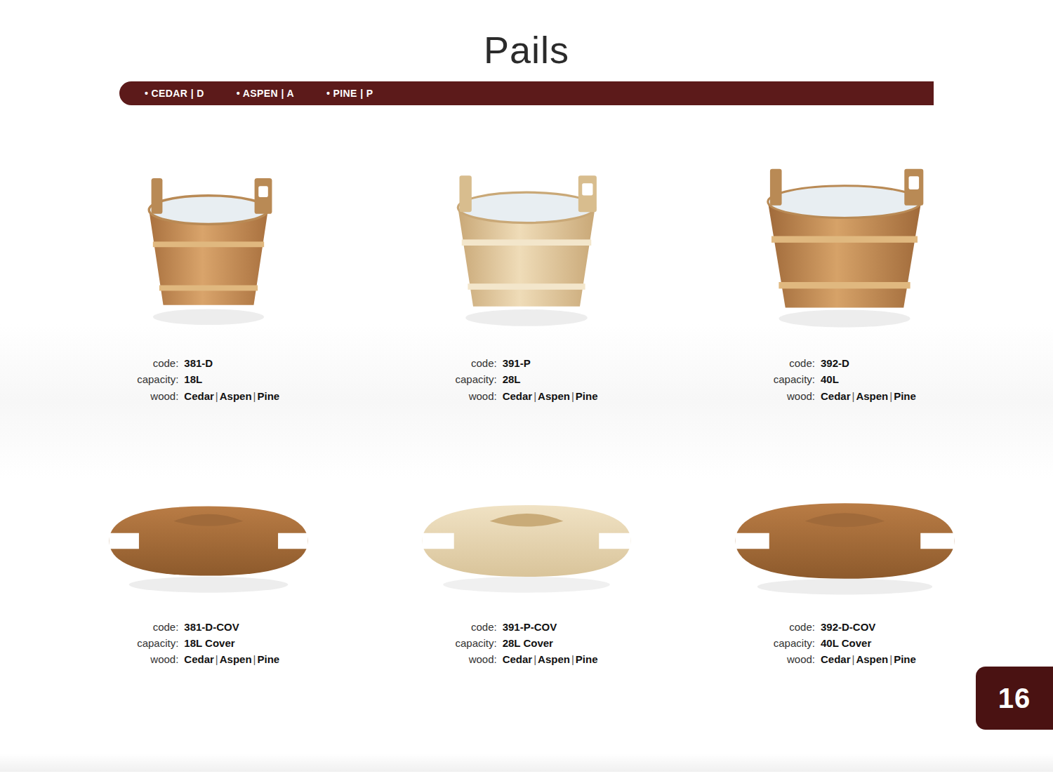Pails
• CEDAR | D • ASPEN | A • PINE | P
code:
381-D
capacity:
18L
wood:
Cedar|Aspen|Pine
code:
391-P
capacity:
28L
wood:
Cedar|Aspen|Pine
code:
392-D
capacity:
40L
wood:
Cedar|Aspen|Pine
code:
381-D-COV
capacity:
18L Cover
wood:
Cedar|Aspen|Pine
code:
391-P-COV
capacity:
28L Cover
wood:
Cedar|Aspen|Pine
code:
392-D-COV
capacity:
40L Cover
wood:
Cedar|Aspen|Pine
16